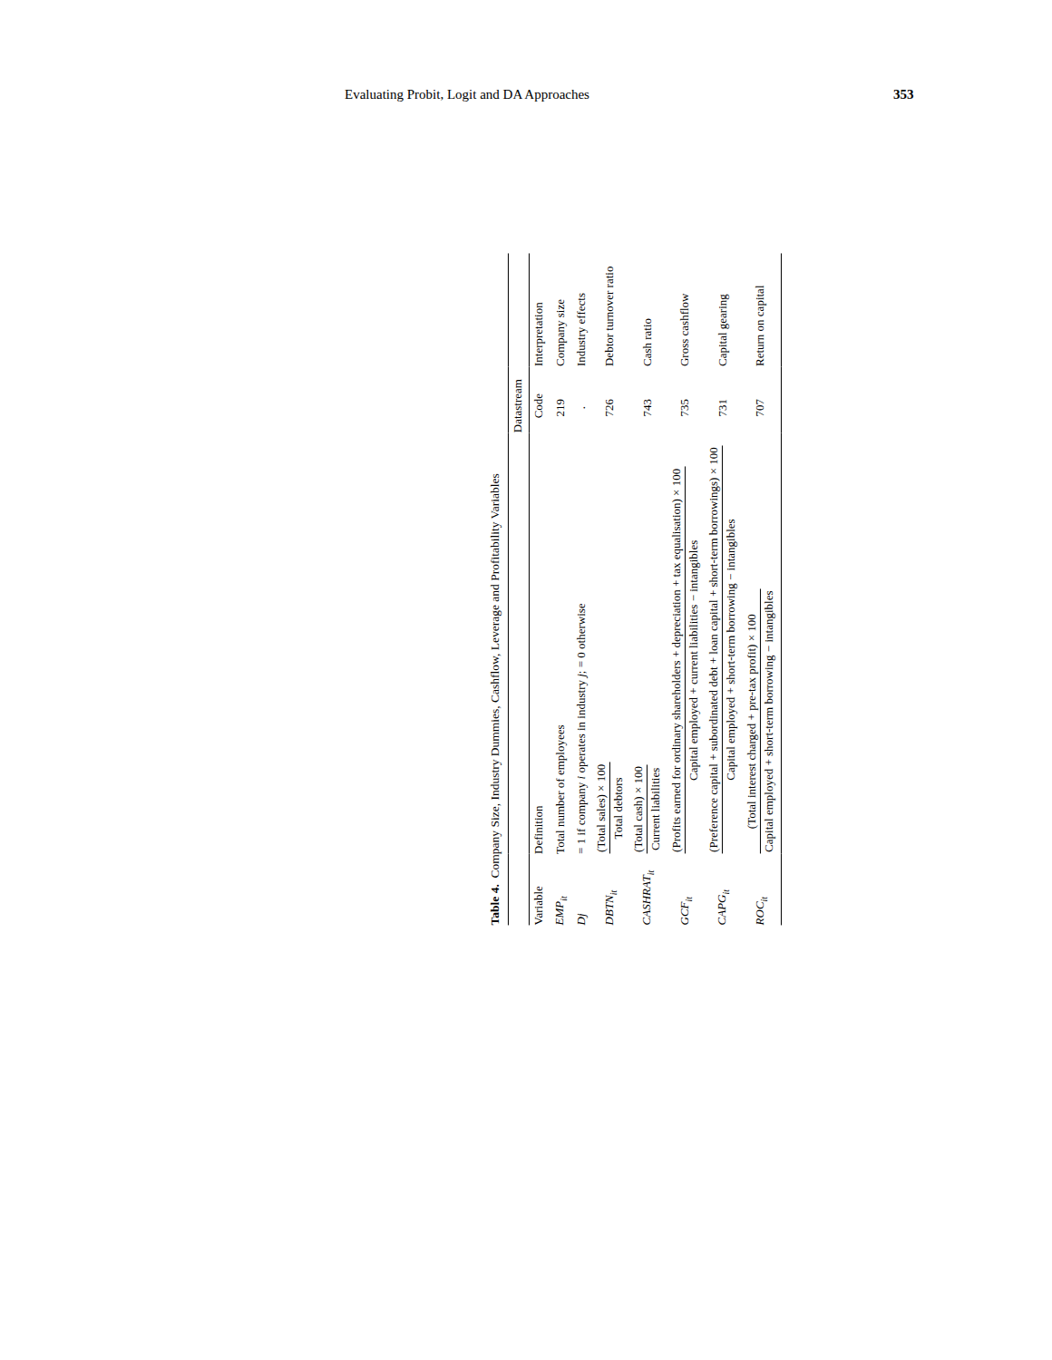Evaluating Probit, Logit and DA Approaches 353
Table 4. Company Size, Industry Dummies, Cashflow, Leverage and Profitability Variables
| | | Datastream | |
| --- | --- | --- | --- |
| Variable | Definition | Code | Interpretation |
| EMP it | Total number of employees | 219 | Company size |
| Dj | = 1 if company i operates in industry j ; = 0 otherwise | . | Industry effects |
| DBTN it | (Total sales) × 100 Total debtors | 726 | Debtor turnover ratio |
| CASHRAT it | (Total cash) × 100 Current liabilities | 743 | Cash ratio |
| GCF it | (Profits earned for ordinary shareholders + depreciation + tax equalisation) × 100 Capital employed + current liabilities − intangibles | 735 | Gross cashflow |
| CAPG it | (Preference capital + subordinated debt + loan capital + short-term borrowings) × 100 Capital employed + short-term borrowing − intangibles | 731 | Capital gearing |
| ROC it | (Total interest charged + pre-tax profit) × 100 Capital employed + short-term borrowing − intangibles | 707 | Return on capital |